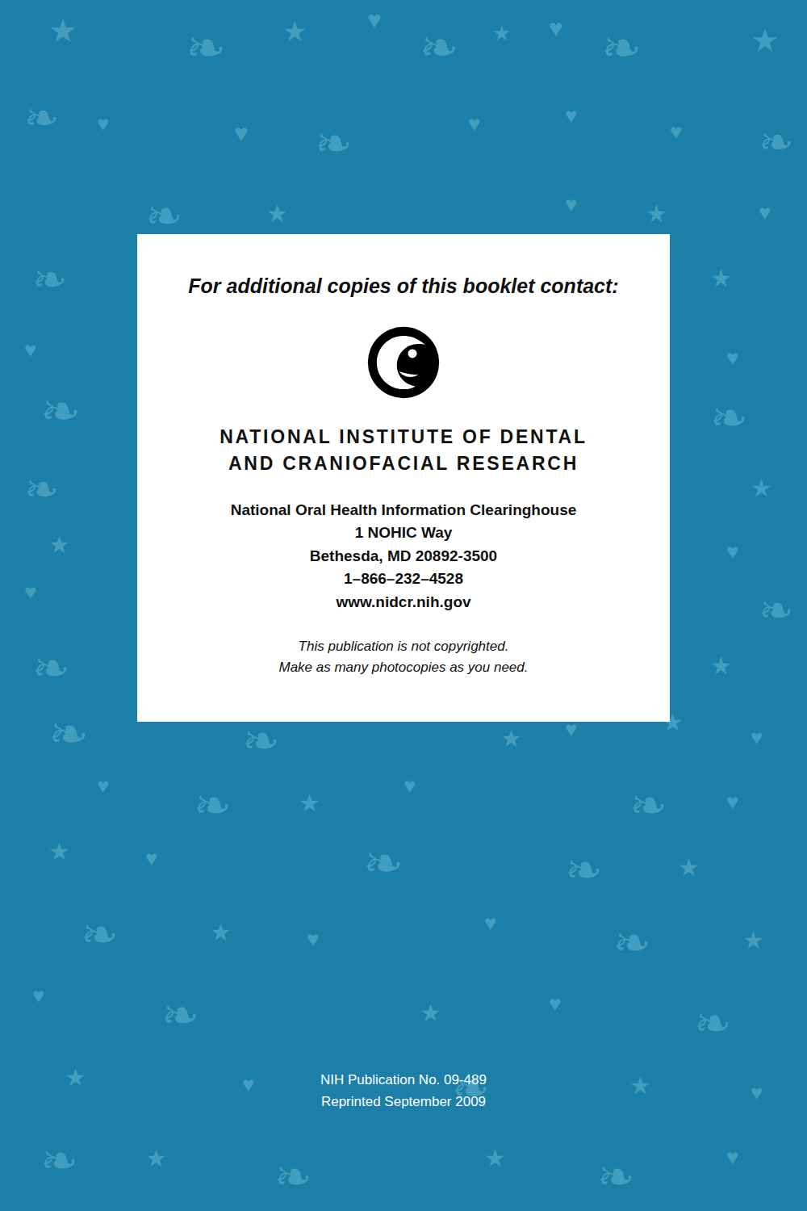★ ❧ ★ ♥ ❧ ★ ♥ ❧ ★ ❧ ♥ ♥ ❧ ♥ ♥ ♥ ❧ ❧ ★ ♥ ★ ♥ ❧ ★ ♥ ♥ ❧ ❧ ❧ ★ ★ ♥ ♥ ❧ ❧ ★ ❧ ❧ ★ ♥ ★ ♥ ♥ ❧ ★ ♥ ❧ ♥ ★ ♥ ❧ ❧ ★ ❧ ★ ♥ ♥ ❧ ★ ♥ ❧ ★ ♥ ❧ ★ ♥ ❧ ★ ♥ ❧ ★ ❧ ★ ❧ ♥
For additional copies of this booklet contact:
National Institute of Dental
and Craniofacial Research
National Oral Health Information Clearinghouse
1 NOHIC Way
Bethesda, MD 20892-3500
1–866–232–4528
www.nidcr.nih.gov
This publication is not copyrighted.
Make as many photocopies as you need.
NIH Publication No. 09-489
Reprinted September 2009